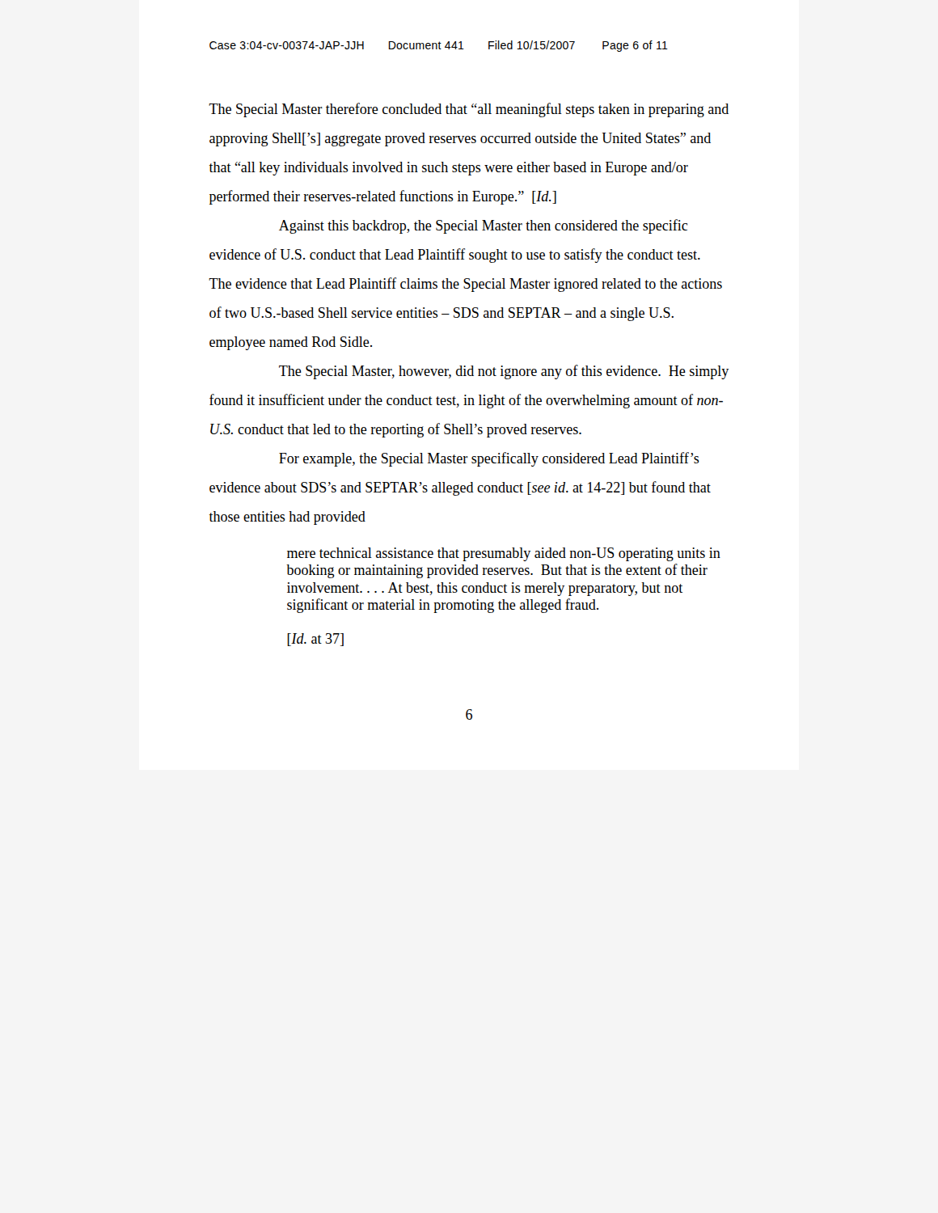Case 3:04-cv-00374-JAP-JJH Document 441 Filed 10/15/2007 Page 6 of 11
The Special Master therefore concluded that “all meaningful steps taken in preparing and approving Shell[’s] aggregate proved reserves occurred outside the United States” and that “all key individuals involved in such steps were either based in Europe and/or performed their reserves-related functions in Europe.” [Id.]
Against this backdrop, the Special Master then considered the specific evidence of U.S. conduct that Lead Plaintiff sought to use to satisfy the conduct test. The evidence that Lead Plaintiff claims the Special Master ignored related to the actions of two U.S.-based Shell service entities – SDS and SEPTAR – and a single U.S. employee named Rod Sidle.
The Special Master, however, did not ignore any of this evidence. He simply found it insufficient under the conduct test, in light of the overwhelming amount of non-U.S. conduct that led to the reporting of Shell’s proved reserves.
For example, the Special Master specifically considered Lead Plaintiff’s evidence about SDS’s and SEPTAR’s alleged conduct [see id. at 14-22] but found that those entities had provided
mere technical assistance that presumably aided non-US operating units in booking or maintaining provided reserves. But that is the extent of their involvement. . . . At best, this conduct is merely preparatory, but not significant or material in promoting the alleged fraud.
[Id. at 37]
6